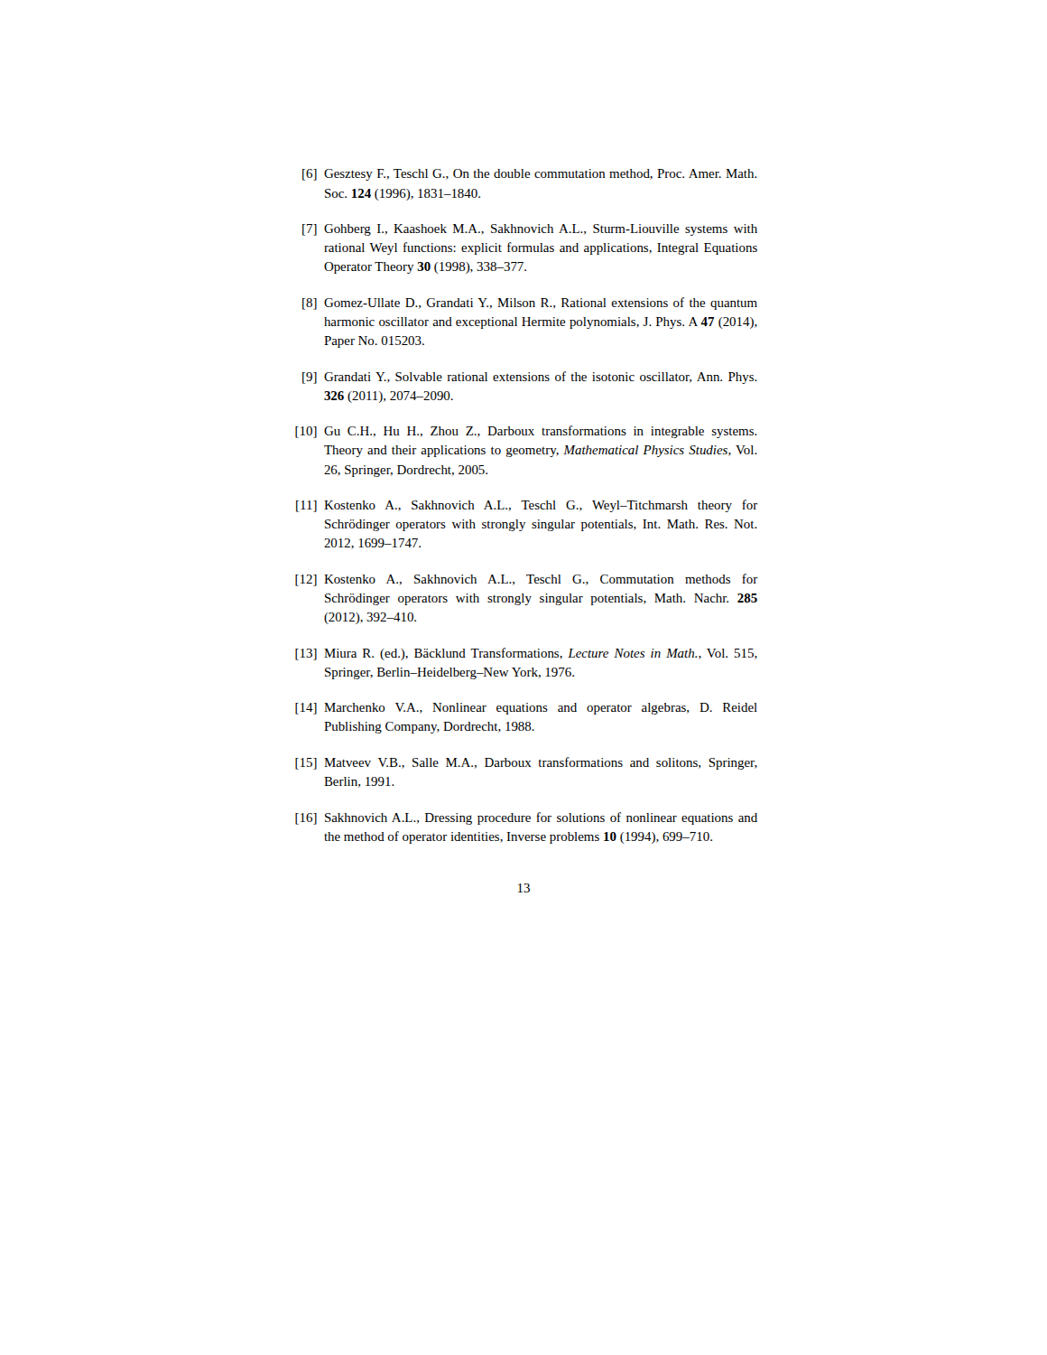[6] Gesztesy F., Teschl G., On the double commutation method, Proc. Amer. Math. Soc. 124 (1996), 1831–1840.
[7] Gohberg I., Kaashoek M.A., Sakhnovich A.L., Sturm-Liouville systems with rational Weyl functions: explicit formulas and applications, Integral Equations Operator Theory 30 (1998), 338–377.
[8] Gomez-Ullate D., Grandati Y., Milson R., Rational extensions of the quantum harmonic oscillator and exceptional Hermite polynomials, J. Phys. A 47 (2014), Paper No. 015203.
[9] Grandati Y., Solvable rational extensions of the isotonic oscillator, Ann. Phys. 326 (2011), 2074–2090.
[10] Gu C.H., Hu H., Zhou Z., Darboux transformations in integrable systems. Theory and their applications to geometry, Mathematical Physics Studies, Vol. 26, Springer, Dordrecht, 2005.
[11] Kostenko A., Sakhnovich A.L., Teschl G., Weyl–Titchmarsh theory for Schrödinger operators with strongly singular potentials, Int. Math. Res. Not. 2012, 1699–1747.
[12] Kostenko A., Sakhnovich A.L., Teschl G., Commutation methods for Schrödinger operators with strongly singular potentials, Math. Nachr. 285 (2012), 392–410.
[13] Miura R. (ed.), Bäcklund Transformations, Lecture Notes in Math., Vol. 515, Springer, Berlin–Heidelberg–New York, 1976.
[14] Marchenko V.A., Nonlinear equations and operator algebras, D. Reidel Publishing Company, Dordrecht, 1988.
[15] Matveev V.B., Salle M.A., Darboux transformations and solitons, Springer, Berlin, 1991.
[16] Sakhnovich A.L., Dressing procedure for solutions of nonlinear equations and the method of operator identities, Inverse problems 10 (1994), 699–710.
13